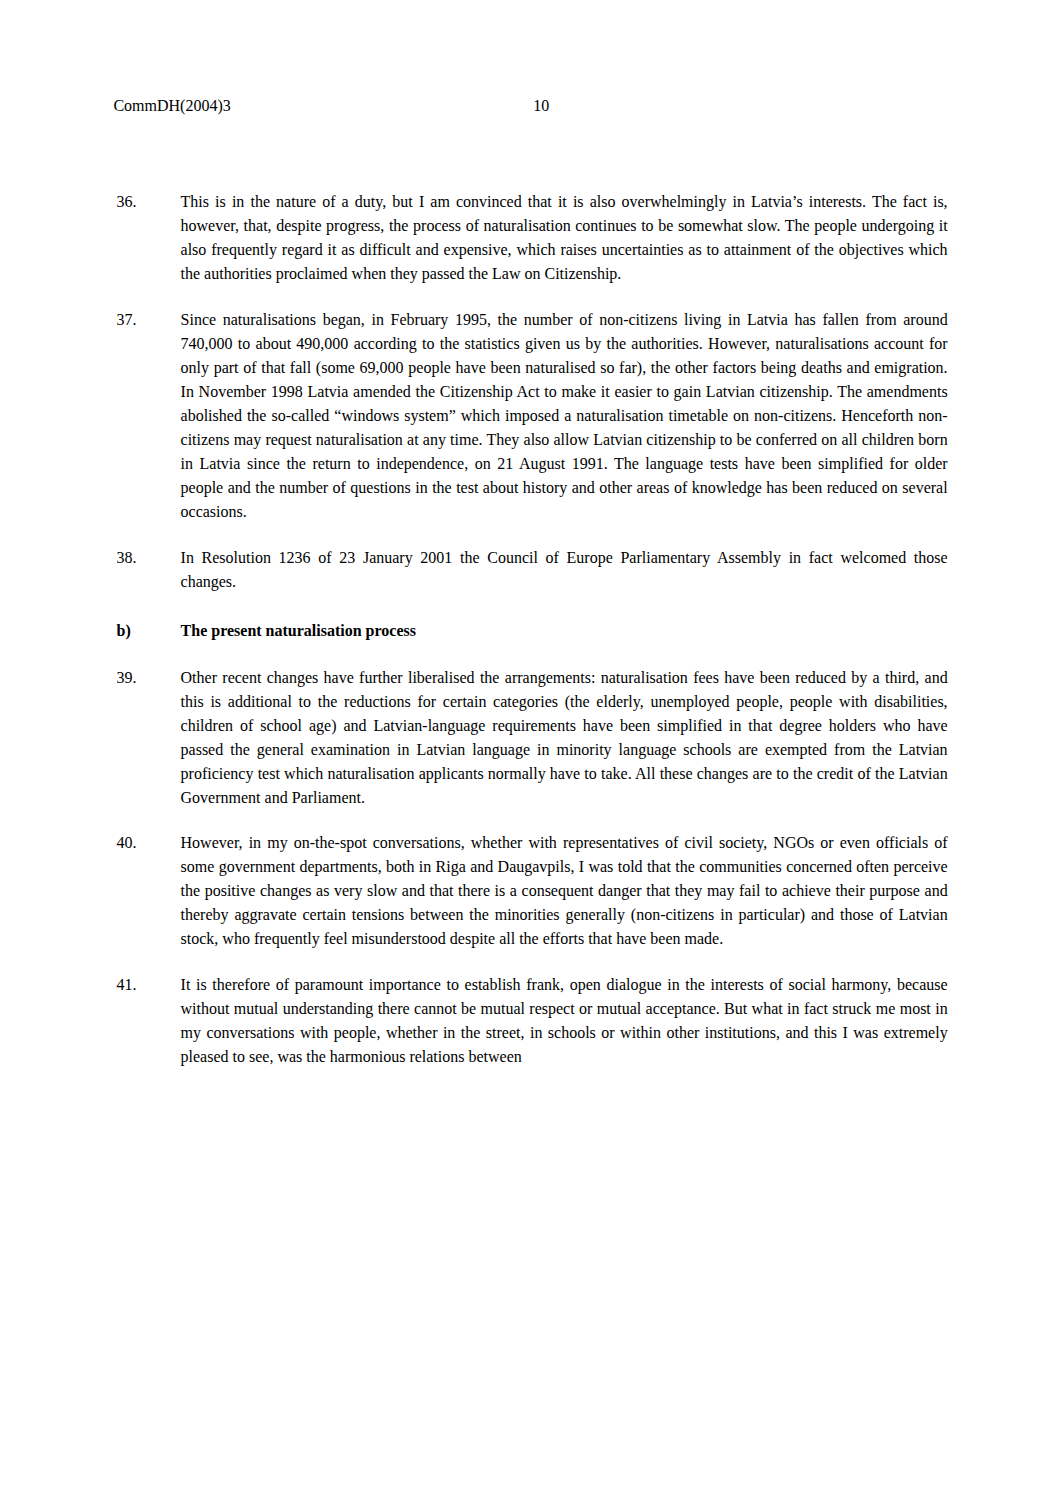CommDH(2004)3
10
36. This is in the nature of a duty, but I am convinced that it is also overwhelmingly in Latvia’s interests. The fact is, however, that, despite progress, the process of naturalisation continues to be somewhat slow. The people undergoing it also frequently regard it as difficult and expensive, which raises uncertainties as to attainment of the objectives which the authorities proclaimed when they passed the Law on Citizenship.
37. Since naturalisations began, in February 1995, the number of non-citizens living in Latvia has fallen from around 740,000 to about 490,000 according to the statistics given us by the authorities. However, naturalisations account for only part of that fall (some 69,000 people have been naturalised so far), the other factors being deaths and emigration. In November 1998 Latvia amended the Citizenship Act to make it easier to gain Latvian citizenship. The amendments abolished the so-called “windows system” which imposed a naturalisation timetable on non-citizens. Henceforth non-citizens may request naturalisation at any time. They also allow Latvian citizenship to be conferred on all children born in Latvia since the return to independence, on 21 August 1991. The language tests have been simplified for older people and the number of questions in the test about history and other areas of knowledge has been reduced on several occasions.
38. In Resolution 1236 of 23 January 2001 the Council of Europe Parliamentary Assembly in fact welcomed those changes.
b) The present naturalisation process
39. Other recent changes have further liberalised the arrangements: naturalisation fees have been reduced by a third, and this is additional to the reductions for certain categories (the elderly, unemployed people, people with disabilities, children of school age) and Latvian-language requirements have been simplified in that degree holders who have passed the general examination in Latvian language in minority language schools are exempted from the Latvian proficiency test which naturalisation applicants normally have to take. All these changes are to the credit of the Latvian Government and Parliament.
40. However, in my on-the-spot conversations, whether with representatives of civil society, NGOs or even officials of some government departments, both in Riga and Daugavpils, I was told that the communities concerned often perceive the positive changes as very slow and that there is a consequent danger that they may fail to achieve their purpose and thereby aggravate certain tensions between the minorities generally (non-citizens in particular) and those of Latvian stock, who frequently feel misunderstood despite all the efforts that have been made.
41. It is therefore of paramount importance to establish frank, open dialogue in the interests of social harmony, because without mutual understanding there cannot be mutual respect or mutual acceptance. But what in fact struck me most in my conversations with people, whether in the street, in schools or within other institutions, and this I was extremely pleased to see, was the harmonious relations between